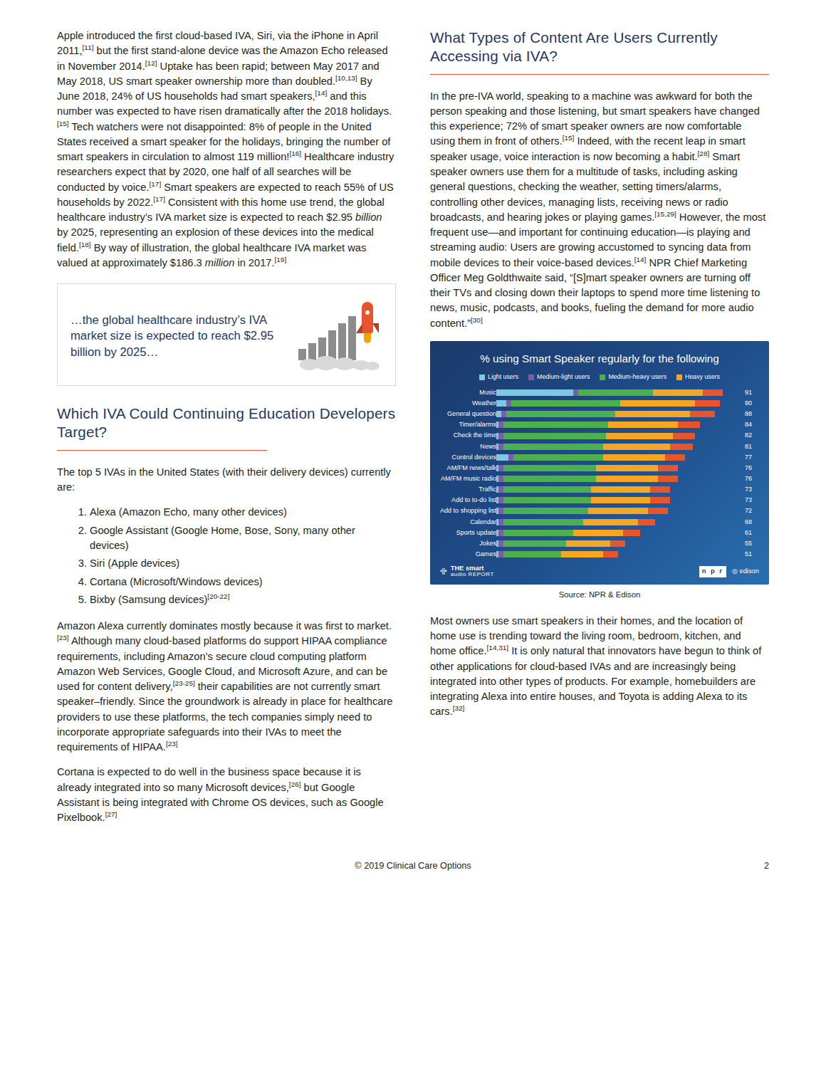Apple introduced the first cloud-based IVA, Siri, via the iPhone in April 2011,[11] but the first stand-alone device was the Amazon Echo released in November 2014.[12] Uptake has been rapid; between May 2017 and May 2018, US smart speaker ownership more than doubled.[10,13] By June 2018, 24% of US households had smart speakers,[14] and this number was expected to have risen dramatically after the 2018 holidays.[15] Tech watchers were not disappointed: 8% of people in the United States received a smart speaker for the holidays, bringing the number of smart speakers in circulation to almost 119 million![16] Healthcare industry researchers expect that by 2020, one half of all searches will be conducted by voice.[17] Smart speakers are expected to reach 55% of US households by 2022.[17] Consistent with this home use trend, the global healthcare industry’s IVA market size is expected to reach $2.95 billion by 2025, representing an explosion of these devices into the medical field.[18] By way of illustration, the global healthcare IVA market was valued at approximately $186.3 million in 2017.[19]
…the global healthcare industry’s IVA market size is expected to reach $2.95 billion by 2025…
Which IVA Could Continuing Education Developers Target?
The top 5 IVAs in the United States (with their delivery devices) currently are:
Alexa (Amazon Echo, many other devices)
Google Assistant (Google Home, Bose, Sony, many other devices)
Siri (Apple devices)
Cortana (Microsoft/Windows devices)
Bixby (Samsung devices)[20-22]
Amazon Alexa currently dominates mostly because it was first to market.[23] Although many cloud-based platforms do support HIPAA compliance requirements, including Amazon’s secure cloud computing platform Amazon Web Services, Google Cloud, and Microsoft Azure, and can be used for content delivery,[23-25] their capabilities are not currently smart speaker–friendly. Since the groundwork is already in place for healthcare providers to use these platforms, the tech companies simply need to incorporate appropriate safeguards into their IVAs to meet the requirements of HIPAA.[23]
Cortana is expected to do well in the business space because it is already integrated into so many Microsoft devices,[26] but Google Assistant is being integrated with Chrome OS devices, such as Google Pixelbook.[27]
What Types of Content Are Users Currently Accessing via IVA?
In the pre-IVA world, speaking to a machine was awkward for both the person speaking and those listening, but smart speakers have changed this experience; 72% of smart speaker owners are now comfortable using them in front of others.[15] Indeed, with the recent leap in smart speaker usage, voice interaction is now becoming a habit.[28] Smart speaker owners use them for a multitude of tasks, including asking general questions, checking the weather, setting timers/alarms, controlling other devices, managing lists, receiving news or radio broadcasts, and hearing jokes or playing games.[15,29] However, the most frequent use—and important for continuing education—is playing and streaming audio: Users are growing accustomed to syncing data from mobile devices to their voice-based devices.[14] NPR Chief Marketing Officer Meg Goldthwaite said, “[S]mart speaker owners are turning off their TVs and closing down their laptops to spend more time listening to news, music, podcasts, and books, fueling the demand for more audio content.”[30]
% using Smart Speaker regularly for the following
Light users Medium-light users Medium-heavy users Heavy users
| Music | | 91 |
| Weather | | 90 |
| General question | | 88 |
| Timer/alarms | | 84 |
| Check the time | | 82 |
| News | | 81 |
| Control devices | | 77 |
| AM/FM news/talk | | 76 |
| AM/FM music radio | | 76 |
| Traffic | | 73 |
| Add to to-do list | | 73 |
| Add to shopping list | | 72 |
| Calendar | | 68 |
| Sports update | | 61 |
| Jokes | | 55 |
| Games | | 51 |
•|||• THE smartaudio REPORT
n p r ◎ edison
Source: NPR & Edison
Most owners use smart speakers in their homes, and the location of home use is trending toward the living room, bedroom, kitchen, and home office.[14,31] It is only natural that innovators have begun to think of other applications for cloud-based IVAs and are increasingly being integrated into other types of products. For example, homebuilders are integrating Alexa into entire houses, and Toyota is adding Alexa to its cars.[32]
© 2019 Clinical Care Options
2